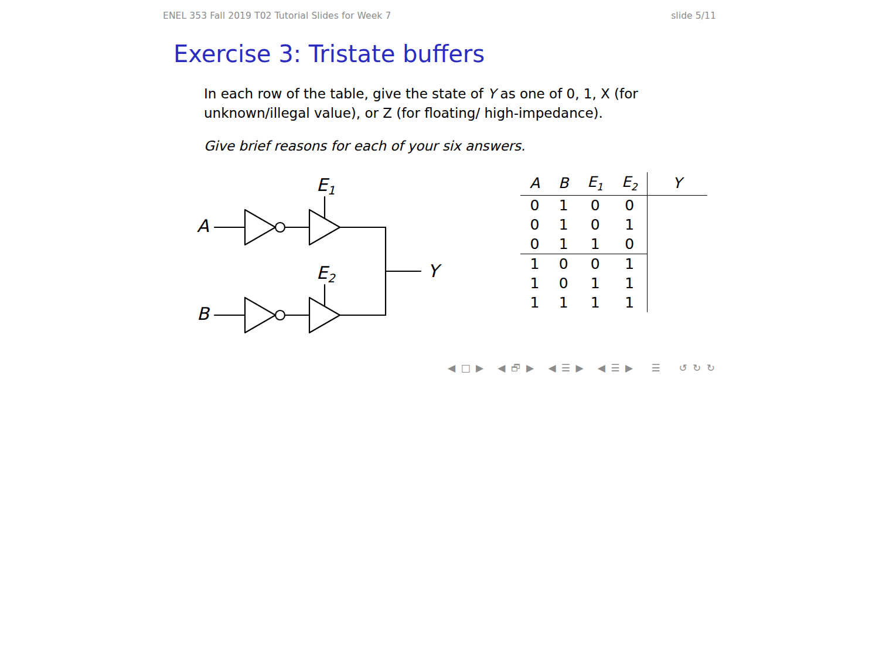ENEL 353 Fall 2019 T02 Tutorial Slides for Week 7
slide 5/11
Exercise 3: Tristate buffers
In each row of the table, give the state of Y as one of 0, 1, X (for unknown/illegal value), or Z (for floating/ high-impedance).
Give brief reasons for each of your six answers.
A B E1 E2 Y
| A | B | E 1 | E 2 | Y |
| --- | --- | --- | --- | --- |
| 0 | 1 | 0 | 0 | |
| 0 | 1 | 0 | 1 | |
| 0 | 1 | 1 | 0 | |
| 1 | 0 | 0 | 1 | |
| 1 | 0 | 1 | 1 | |
| 1 | 1 | 1 | 1 | |
◀ □ ▶ ◀ 🗗 ▶ ◀ ☰ ▶ ◀ ☰ ▶ ☰ ↺ ↻ ↻